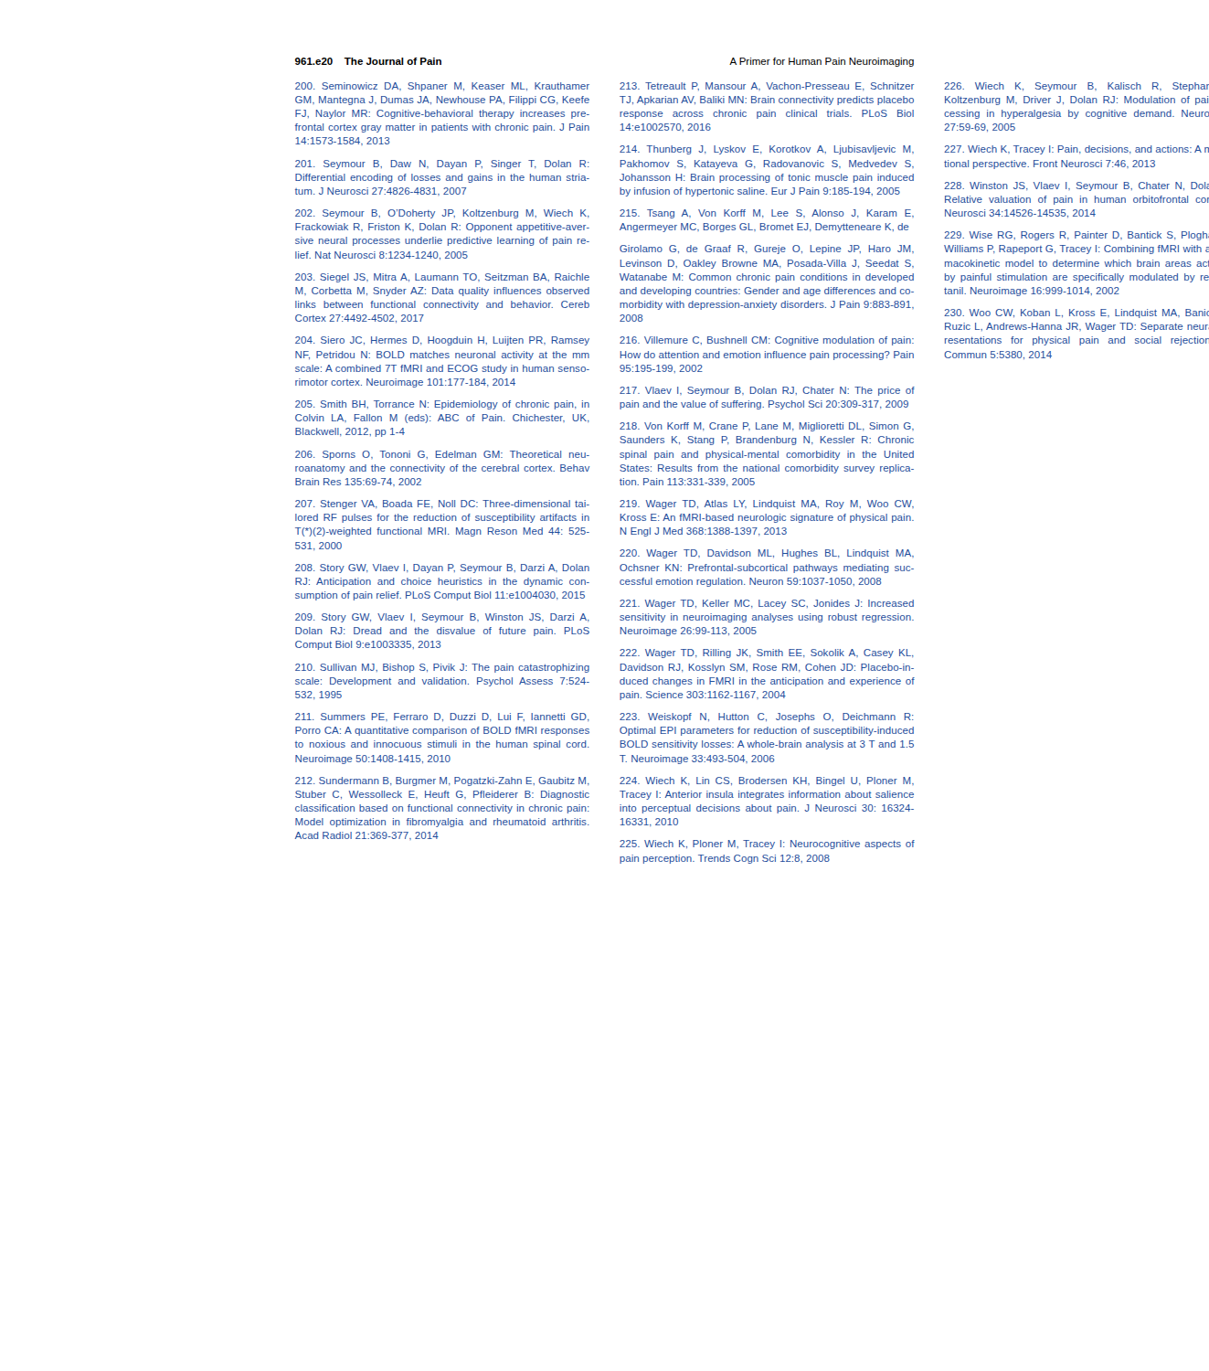961.e20 The Journal of Pain
A Primer for Human Pain Neuroimaging
200. Seminowicz DA, Shpaner M, Keaser ML, Krauthamer GM, Mantegna J, Dumas JA, Newhouse PA, Filippi CG, Keefe FJ, Naylor MR: Cognitive-behavioral therapy increases prefrontal cortex gray matter in patients with chronic pain. J Pain 14:1573-1584, 2013
201. Seymour B, Daw N, Dayan P, Singer T, Dolan R: Differential encoding of losses and gains in the human striatum. J Neurosci 27:4826-4831, 2007
202. Seymour B, O’Doherty JP, Koltzenburg M, Wiech K, Frackowiak R, Friston K, Dolan R: Opponent appetitive-aversive neural processes underlie predictive learning of pain relief. Nat Neurosci 8:1234-1240, 2005
203. Siegel JS, Mitra A, Laumann TO, Seitzman BA, Raichle M, Corbetta M, Snyder AZ: Data quality influences observed links between functional connectivity and behavior. Cereb Cortex 27:4492-4502, 2017
204. Siero JC, Hermes D, Hoogduin H, Luijten PR, Ramsey NF, Petridou N: BOLD matches neuronal activity at the mm scale: A combined 7T fMRI and ECOG study in human sensorimotor cortex. Neuroimage 101:177-184, 2014
205. Smith BH, Torrance N: Epidemiology of chronic pain, in Colvin LA, Fallon M (eds): ABC of Pain. Chichester, UK, Blackwell, 2012, pp 1-4
206. Sporns O, Tononi G, Edelman GM: Theoretical neuroanatomy and the connectivity of the cerebral cortex. Behav Brain Res 135:69-74, 2002
207. Stenger VA, Boada FE, Noll DC: Three-dimensional tailored RF pulses for the reduction of susceptibility artifacts in T(*)(2)-weighted functional MRI. Magn Reson Med 44: 525-531, 2000
208. Story GW, Vlaev I, Dayan P, Seymour B, Darzi A, Dolan RJ: Anticipation and choice heuristics in the dynamic consumption of pain relief. PLoS Comput Biol 11:e1004030, 2015
209. Story GW, Vlaev I, Seymour B, Winston JS, Darzi A, Dolan RJ: Dread and the disvalue of future pain. PLoS Comput Biol 9:e1003335, 2013
210. Sullivan MJ, Bishop S, Pivik J: The pain catastrophizing scale: Development and validation. Psychol Assess 7:524-532, 1995
211. Summers PE, Ferraro D, Duzzi D, Lui F, Iannetti GD, Porro CA: A quantitative comparison of BOLD fMRI responses to noxious and innocuous stimuli in the human spinal cord. Neuroimage 50:1408-1415, 2010
212. Sundermann B, Burgmer M, Pogatzki-Zahn E, Gaubitz M, Stuber C, Wessolleck E, Heuft G, Pfleiderer B: Diagnostic classification based on functional connectivity in chronic pain: Model optimization in fibromyalgia and rheumatoid arthritis. Acad Radiol 21:369-377, 2014
213. Tetreault P, Mansour A, Vachon-Presseau E, Schnitzer TJ, Apkarian AV, Baliki MN: Brain connectivity predicts placebo response across chronic pain clinical trials. PLoS Biol 14:e1002570, 2016
214. Thunberg J, Lyskov E, Korotkov A, Ljubisavljevic M, Pakhomov S, Katayeva G, Radovanovic S, Medvedev S, Johansson H: Brain processing of tonic muscle pain induced by infusion of hypertonic saline. Eur J Pain 9:185-194, 2005
215. Tsang A, Von Korff M, Lee S, Alonso J, Karam E, Angermeyer MC, Borges GL, Bromet EJ, Demytteneare K, de
Girolamo G, de Graaf R, Gureje O, Lepine JP, Haro JM, Levinson D, Oakley Browne MA, Posada-Villa J, Seedat S, Watanabe M: Common chronic pain conditions in developed and developing countries: Gender and age differences and comorbidity with depression-anxiety disorders. J Pain 9:883-891, 2008
216. Villemure C, Bushnell CM: Cognitive modulation of pain: How do attention and emotion influence pain processing? Pain 95:195-199, 2002
217. Vlaev I, Seymour B, Dolan RJ, Chater N: The price of pain and the value of suffering. Psychol Sci 20:309-317, 2009
218. Von Korff M, Crane P, Lane M, Miglioretti DL, Simon G, Saunders K, Stang P, Brandenburg N, Kessler R: Chronic spinal pain and physical-mental comorbidity in the United States: Results from the national comorbidity survey replication. Pain 113:331-339, 2005
219. Wager TD, Atlas LY, Lindquist MA, Roy M, Woo CW, Kross E: An fMRI-based neurologic signature of physical pain. N Engl J Med 368:1388-1397, 2013
220. Wager TD, Davidson ML, Hughes BL, Lindquist MA, Ochsner KN: Prefrontal-subcortical pathways mediating successful emotion regulation. Neuron 59:1037-1050, 2008
221. Wager TD, Keller MC, Lacey SC, Jonides J: Increased sensitivity in neuroimaging analyses using robust regression. Neuroimage 26:99-113, 2005
222. Wager TD, Rilling JK, Smith EE, Sokolik A, Casey KL, Davidson RJ, Kosslyn SM, Rose RM, Cohen JD: Placebo-induced changes in FMRI in the anticipation and experience of pain. Science 303:1162-1167, 2004
223. Weiskopf N, Hutton C, Josephs O, Deichmann R: Optimal EPI parameters for reduction of susceptibility-induced BOLD sensitivity losses: A whole-brain analysis at 3 T and 1.5 T. Neuroimage 33:493-504, 2006
224. Wiech K, Lin CS, Brodersen KH, Bingel U, Ploner M, Tracey I: Anterior insula integrates information about salience into perceptual decisions about pain. J Neurosci 30: 16324-16331, 2010
225. Wiech K, Ploner M, Tracey I: Neurocognitive aspects of pain perception. Trends Cogn Sci 12:8, 2008
226. Wiech K, Seymour B, Kalisch R, Stephan KE, Koltzenburg M, Driver J, Dolan RJ: Modulation of pain processing in hyperalgesia by cognitive demand. Neuroimage 27:59-69, 2005
227. Wiech K, Tracey I: Pain, decisions, and actions: A motivational perspective. Front Neurosci 7:46, 2013
228. Winston JS, Vlaev I, Seymour B, Chater N, Dolan RJ: Relative valuation of pain in human orbitofrontal cortex. J Neurosci 34:14526-14535, 2014
229. Wise RG, Rogers R, Painter D, Bantick S, Ploghaus A, Williams P, Rapeport G, Tracey I: Combining fMRI with a pharmacokinetic model to determine which brain areas activated by painful stimulation are specifically modulated by remifentanil. Neuroimage 16:999-1014, 2002
230. Woo CW, Koban L, Kross E, Lindquist MA, Banich MT, Ruzic L, Andrews-Hanna JR, Wager TD: Separate neural representations for physical pain and social rejection. Nat Commun 5:5380, 2014